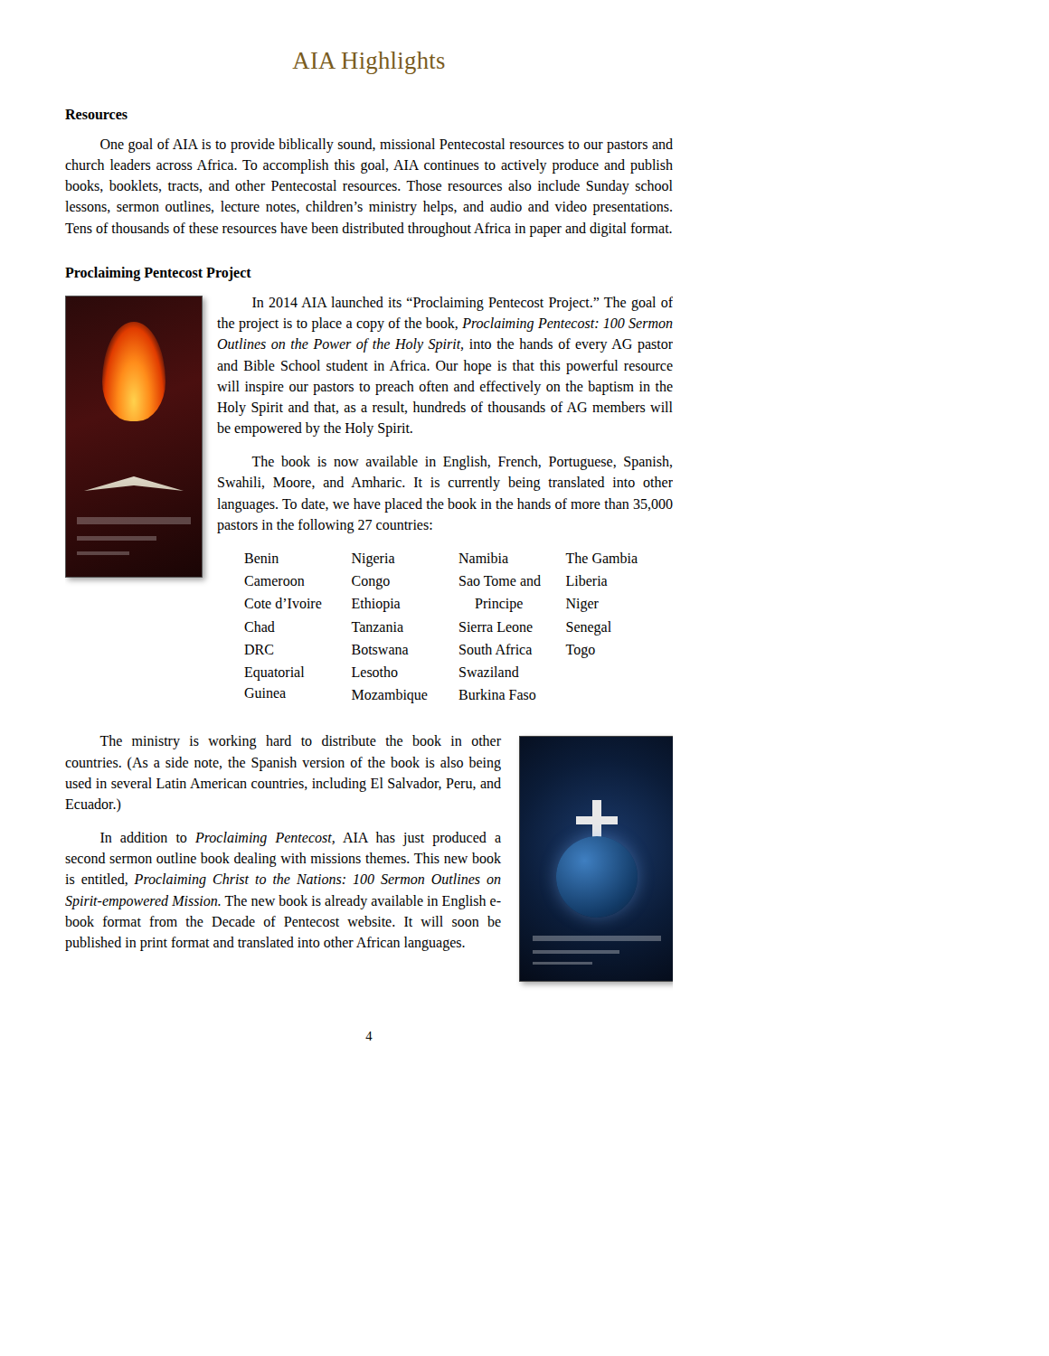AIA Highlights
Resources
One goal of AIA is to provide biblically sound, missional Pentecostal resources to our pastors and church leaders across Africa. To accomplish this goal, AIA continues to actively produce and publish books, booklets, tracts, and other Pentecostal resources. Those resources also include Sunday school lessons, sermon outlines, lecture notes, children’s ministry helps, and audio and video presentations. Tens of thousands of these resources have been distributed throughout Africa in paper and digital format.
Proclaiming Pentecost Project
In 2014 AIA launched its “Proclaiming Pentecost Project.” The goal of the project is to place a copy of the book, Proclaiming Pentecost: 100 Sermon Outlines on the Power of the Holy Spirit, into the hands of every AG pastor and Bible School student in Africa. Our hope is that this powerful resource will inspire our pastors to preach often and effectively on the baptism in the Holy Spirit and that, as a result, hundreds of thousands of AG members will be empowered by the Holy Spirit.
The book is now available in English, French, Portuguese, Spanish, Swahili, Moore, and Amharic. It is currently being translated into other languages. To date, we have placed the book in the hands of more than 35,000 pastors in the following 27 countries:
Benin
Cameroon
Cote d’Ivoire
Chad
DRC
Equatorial Guinea
Nigeria
Congo
Ethiopia
Tanzania
Botswana
Lesotho
Mozambique
Namibia
Sao Tome and
Principe
Sierra Leone
South Africa
Swaziland
Burkina Faso
The Gambia
Liberia
Niger
Senegal
Togo
The ministry is working hard to distribute the book in other countries. (As a side note, the Spanish version of the book is also being used in several Latin American countries, including El Salvador, Peru, and Ecuador.)
In addition to Proclaiming Pentecost, AIA has just produced a second sermon outline book dealing with missions themes. This new book is entitled, Proclaiming Christ to the Nations: 100 Sermon Outlines on Spirit-empowered Mission. The new book is already available in English e-book format from the Decade of Pentecost website. It will soon be published in print format and translated into other African languages.
4